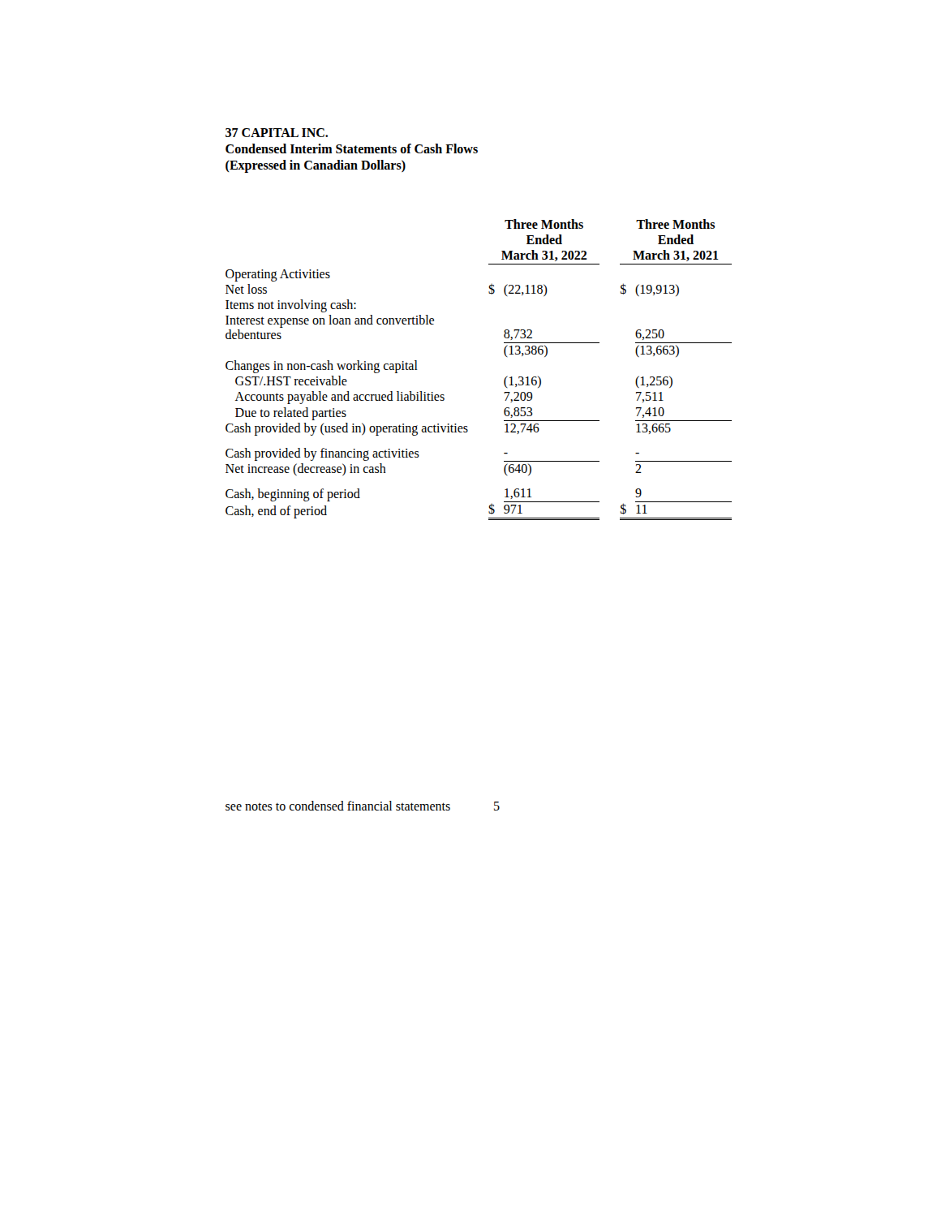37 CAPITAL INC.
Condensed Interim Statements of Cash Flows
(Expressed in Canadian Dollars)
| | Three Months Ended March 31, 2022 | | Three Months Ended March 31, 2021 |
| Operating Activities | | | | | |
| Net loss | $ | (22,118) | | $ | (19,913) |
| Items not involving cash: | | | | | |
| Interest expense on loan and convertible debentures | | 8,732 | | | 6,250 |
| | | (13,386) | | | (13,663) |
| Changes in non-cash working capital | | | | | |
| GST/.HST receivable | | (1,316) | | | (1,256) |
| Accounts payable and accrued liabilities | | 7,209 | | | 7,511 |
| Due to related parties | | 6,853 | | | 7,410 |
| Cash provided by (used in) operating activities | | 12,746 | | | 13,665 |
| Cash provided by financing activities | | - | | | - |
| Net increase (decrease) in cash | | (640) | | | 2 |
| Cash, beginning of period | | 1,611 | | | 9 |
| Cash, end of period | $ | 971 | | $ | 11 |
see notes to condensed financial statements5